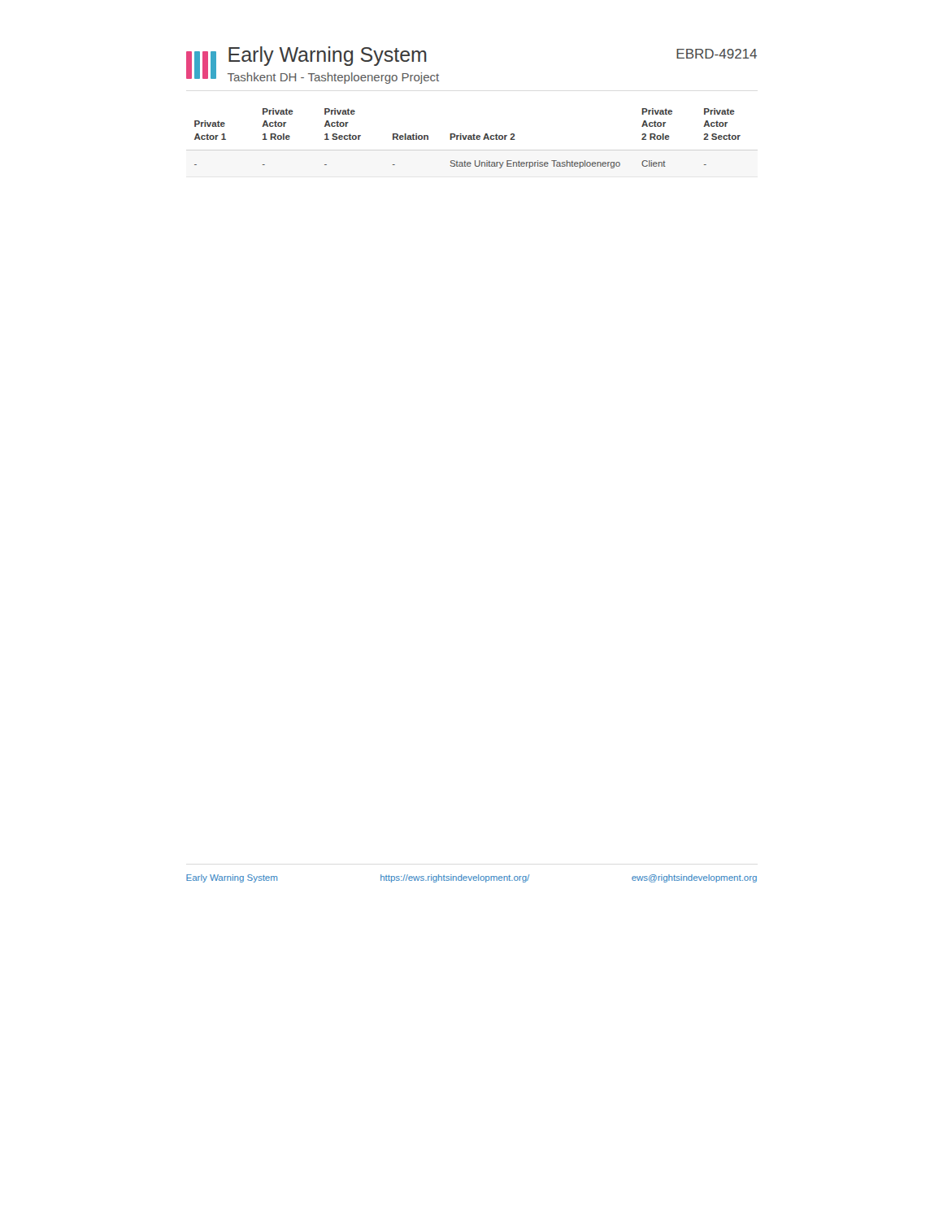Early Warning System
Tashkent DH - Tashteploenergo Project
EBRD-49214
| Private Actor 1 | Private Actor 1 Role | Private Actor 1 Sector | Relation | Private Actor 2 | Private Actor 2 Role | Private Actor 2 Sector |
| --- | --- | --- | --- | --- | --- | --- |
| - | - | - | - | State Unitary Enterprise Tashteploenergo | Client | - |
Early Warning System
https://ews.rightsindevelopment.org/
ews@rightsindevelopment.org